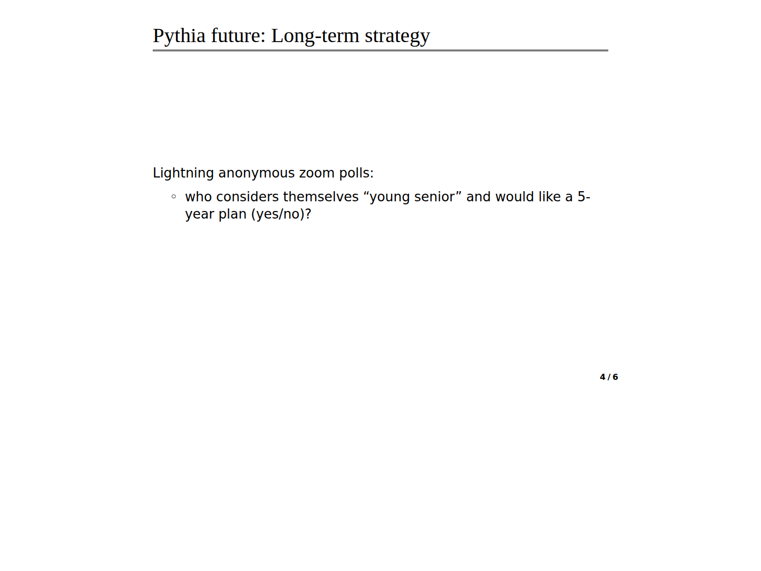Pythia future: Long-term strategy
Lightning anonymous zoom polls:
who considers themselves “young senior” and would like a 5-year plan (yes/no)?
4 / 6